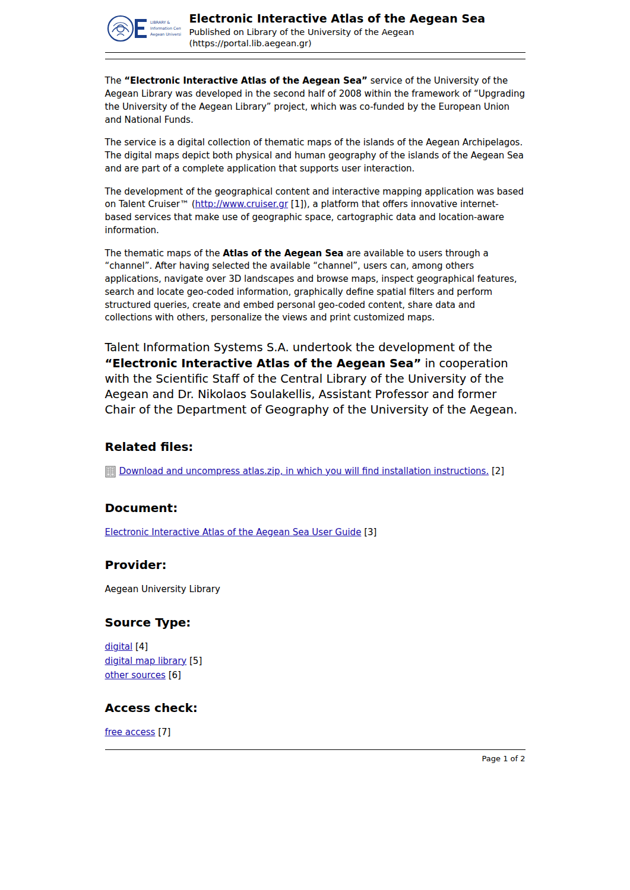LIBRARY & Information Centre Aegean University
Electronic Interactive Atlas of the Aegean Sea
Published on Library of the University of the Aegean
(https://portal.lib.aegean.gr)
The “Electronic Interactive Atlas of the Aegean Sea” service of the University of the Aegean Library was developed in the second half of 2008 within the framework of “Upgrading the University of the Aegean Library” project, which was co-funded by the European Union and National Funds.
The service is a digital collection of thematic maps of the islands of the Aegean Archipelagos. The digital maps depict both physical and human geography of the islands of the Aegean Sea and are part of a complete application that supports user interaction.
The development of the geographical content and interactive mapping application was based on Talent Cruiser™ (http://www.cruiser.gr [1]), a platform that offers innovative internet-based services that make use of geographic space, cartographic data and location-aware information.
The thematic maps of the Atlas of the Aegean Sea are available to users through a “channel”. After having selected the available “channel”, users can, among others applications, navigate over 3D landscapes and browse maps, inspect geographical features, search and locate geo-coded information, graphically define spatial filters and perform structured queries, create and embed personal geo-coded content, share data and collections with others, personalize the views and print customized maps.
Talent Information Systems S.A. undertook the development of the “Electronic Interactive Atlas of the Aegean Sea” in cooperation with the Scientific Staff of the Central Library of the University of the Aegean and Dr. Nikolaos Soulakellis, Assistant Professor and former Chair of the Department of Geography of the University of the Aegean.
Related files:
Download and uncompress atlas.zip, in which you will find installation instructions. [2]
Document:
Electronic Interactive Atlas of the Aegean Sea User Guide [3]
Provider:
Aegean University Library
Source Type:
digital [4]
digital map library [5]
other sources [6]
Access check:
free access [7]
Page 1 of 2